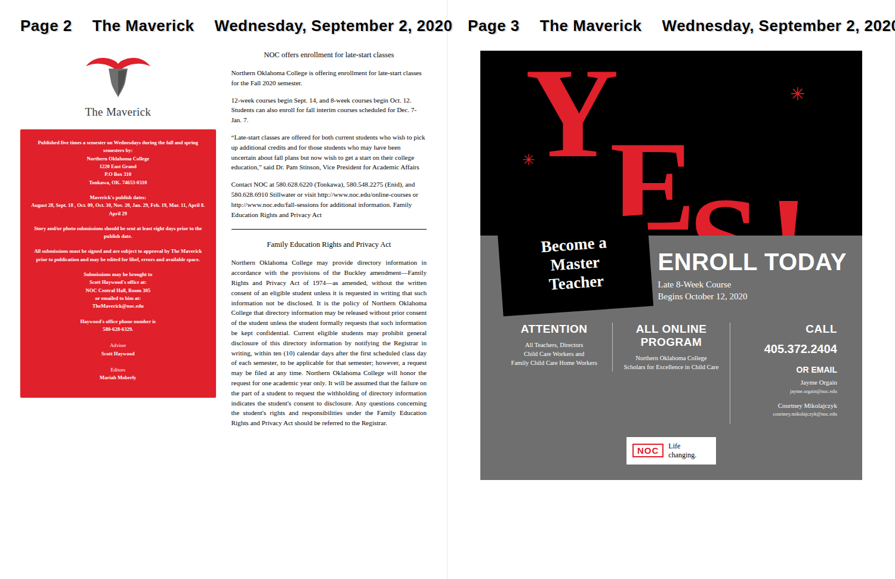Page 2 The Maverick Wednesday, September 2, 2020
The Maverick
Published five times a semester on Wednesdays during the fall and spring semesters by:
Northern Oklahoma College
1220 East Grand
P.O Box 310
Tonkawa, OK. 74653-0310
Maverick's publish dates:
August 28, Sept. 18 , Oct. 09, Oct. 30, Nov. 20, Jan. 29, Feb. 19, Mar. 11, April 8. April 29
Story and/or photo submissions should be sent at least eight days prior to the publish date.
All submissions must be signed and are subject to approval by The Maverick prior to publication and may be edited for libel, errors and available space.
Submissions may be brought to
Scott Haywood's office at:
NOC Central Hall, Room 305
or emailed to him at:
TheMaverick@noc.edu
Haywood's office phone number is
580-628-6329.
Adviser
Scott Haywood
Editors
Mariah Moberly
NOC offers enrollment for late-start classes
Northern Oklahoma College is offering enrollment for late-start classes for the Fall 2020 semester.
12-week courses begin Sept. 14, and 8-week courses begin Oct. 12. Students can also enroll for fall interim courses scheduled for Dec. 7-Jan. 7.
“Late-start classes are offered for both current students who wish to pick up additional credits and for those students who may have been uncertain about fall plans but now wish to get a start on their college education,” said Dr. Pam Stinson, Vice President for Academic Affairs
Contact NOC at 580.628.6220 (Tonkawa), 580.548.2275 (Enid), and 580.628.6910 Stillwater or visit http://www.noc.edu/online-courses or http://www.noc.edu/fall-sessions for additional information. Family Education Rights and Privacy Act
Family Education Rights and Privacy Act
Northern Oklahoma College may provide directory information in accordance with the provisions of the Buckley amendment—Family Rights and Privacy Act of 1974—as amended, without the written consent of an eligible student unless it is requested in writing that such information not be disclosed. It is the policy of Northern Oklahoma College that directory information may be released without prior consent of the student unless the student formally requests that such information be kept confidential. Current eligible students may prohibit general disclosure of this directory information by notifying the Registrar in writing, within ten (10) calendar days after the first scheduled class day of each semester, to be applicable for that semester; however, a request may be filed at any time. Northern Oklahoma College will honor the request for one academic year only. It will be assumed that the failure on the part of a student to request the withholding of directory information indicates the student's consent to disclosure. Any questions concerning the student's rights and responsibilities under the Family Education Rights and Privacy Act should be referred to the Registrar.
Page 3 The Maverick Wednesday, September 2, 2020
Y E S !
✳ ✳ ✳
Become a
Master
Teacher
ENROLL TODAY
Late 8-Week Course
Begins October 12, 2020
ATTENTION
All Teachers, Directors
Child Care Workers and
Family Child Care Home Workers
ALL ONLINE
PROGRAM
Northern Oklahoma College
Scholars for Excellence in Child Care
CALL
405.372.2404
OR EMAIL
Jayme Orgain
jayme.orgain@noc.edu
Courtney Mikolajczyk
courtney.mikolajczyk@noc.edu
NOC Life changing.